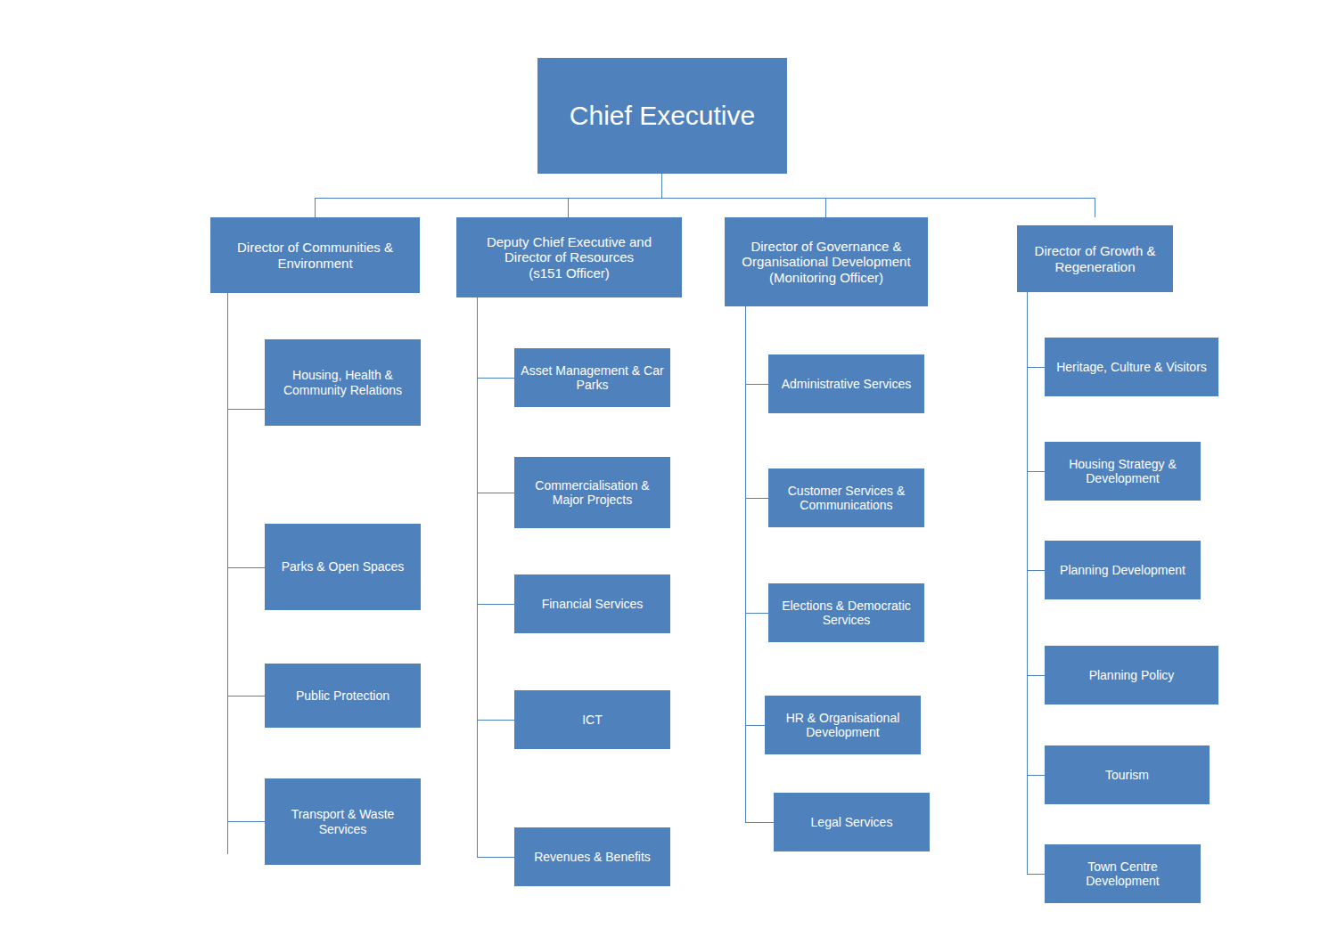Chief Executive
Director of Communities & Environment
Deputy Chief Executive and Director of Resources
(s151 Officer)
Director of Governance & Organisational Development (Monitoring Officer)
Director of Growth & Regeneration
Housing, Health & Community Relations
Parks & Open Spaces
Public Protection
Transport & Waste Services
Asset Management & Car Parks
Commercialisation & Major Projects
Financial Services
ICT
Revenues & Benefits
Administrative Services
Customer Services & Communications
Elections & Democratic Services
HR & Organisational Development
Legal Services
Heritage, Culture & Visitors
Housing Strategy & Development
Planning Development
Planning Policy
Tourism
Town Centre Development